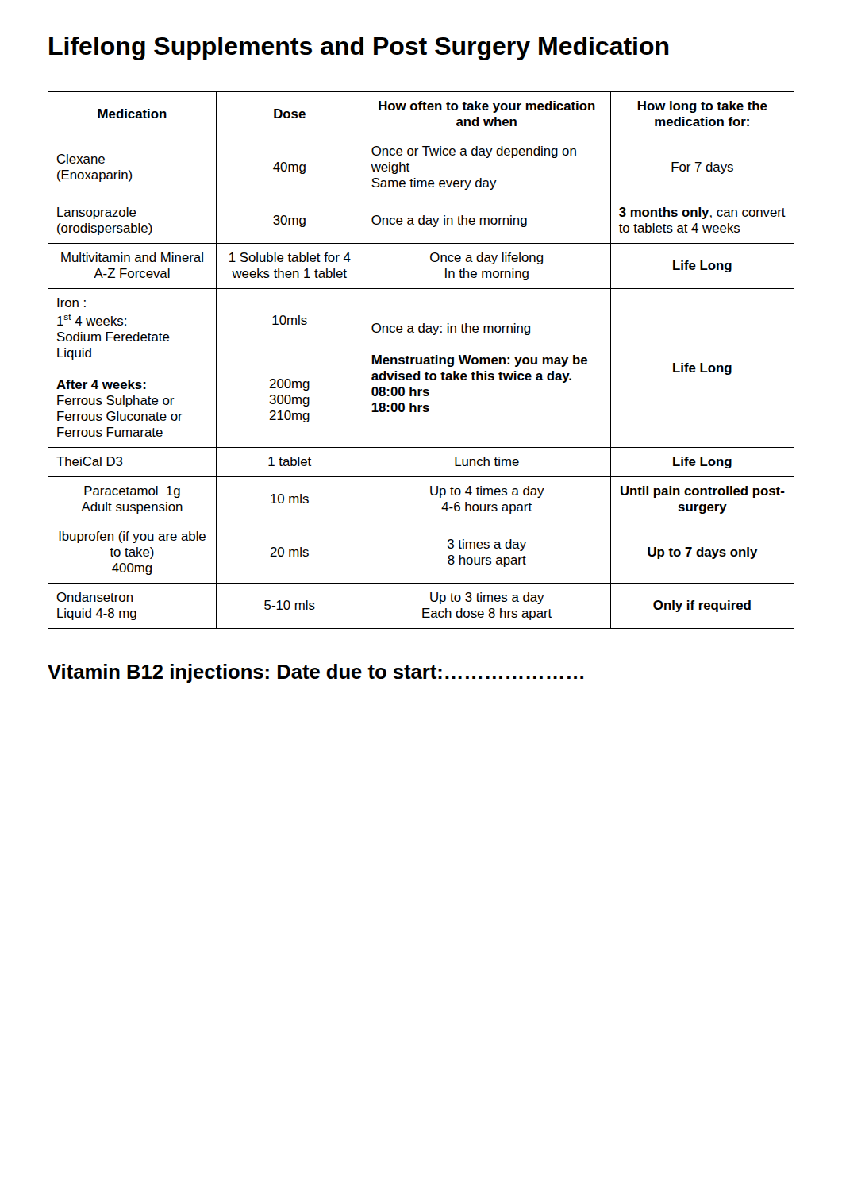Lifelong Supplements and Post Surgery Medication
| Medication | Dose | How often to take your medication and when | How long to take the medication for: |
| --- | --- | --- | --- |
| Clexane (Enoxaparin) | 40mg | Once or Twice a day depending on weight Same time every day | For 7 days |
| Lansoprazole (orodispersable) | 30mg | Once a day in the morning | 3 months only , can convert to tablets at 4 weeks |
| Multivitamin and Mineral A-Z Forceval | 1 Soluble tablet for 4 weeks then 1 tablet | Once a day lifelong In the morning | Life Long |
| Iron : 1 st 4 weeks: Sodium Feredetate Liquid After 4 weeks: Ferrous Sulphate or Ferrous Gluconate or Ferrous Fumarate | 10mls 200mg 300mg 210mg | Once a day: in the morning Menstruating Women: you may be advised to take this twice a day. 08:00 hrs 18:00 hrs | Life Long |
| TheiCal D3 | 1 tablet | Lunch time | Life Long |
| Paracetamol 1g Adult suspension | 10 mls | Up to 4 times a day 4-6 hours apart | Until pain controlled post-surgery |
| Ibuprofen (if you are able to take) 400mg | 20 mls | 3 times a day 8 hours apart | Up to 7 days only |
| Ondansetron Liquid 4-8 mg | 5-10 mls | Up to 3 times a day Each dose 8 hrs apart | Only if required |
Vitamin B12 injections: Date due to start:…………………